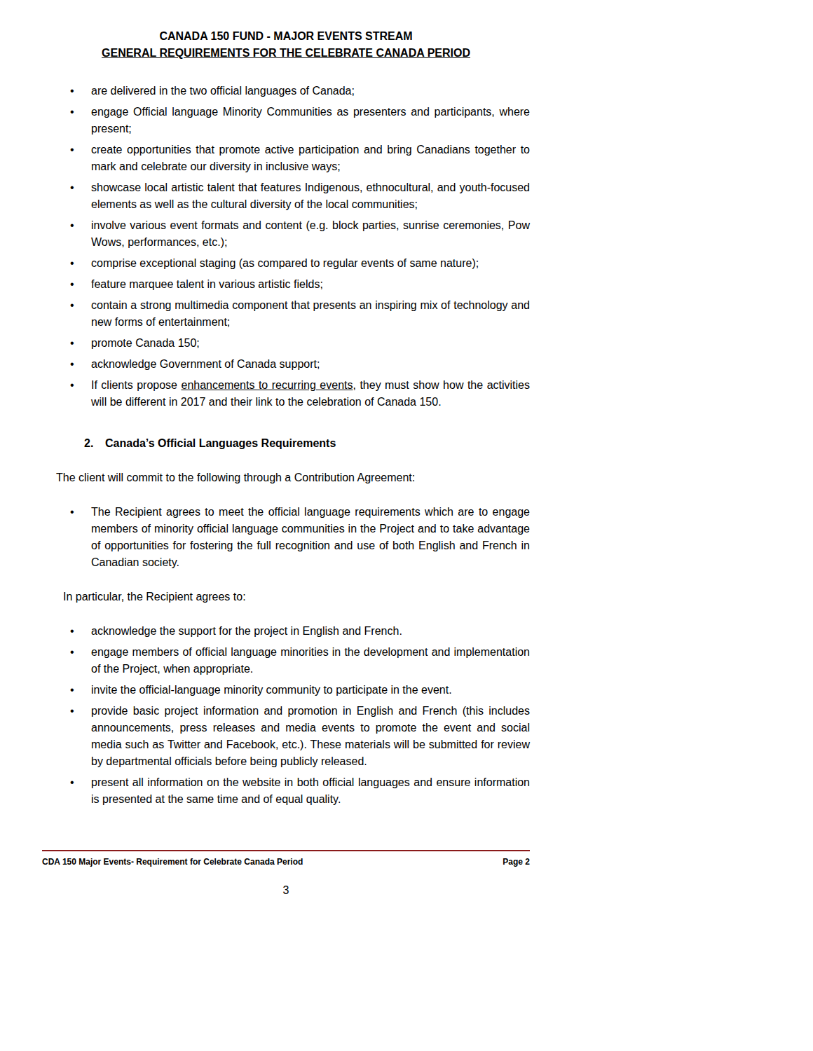CANADA 150 FUND - MAJOR EVENTS STREAM GENERAL REQUIREMENTS FOR THE CELEBRATE CANADA PERIOD
are delivered in the two official languages of Canada;
engage Official language Minority Communities as presenters and participants, where present;
create opportunities that promote active participation and bring Canadians together to mark and celebrate our diversity in inclusive ways;
showcase local artistic talent that features Indigenous, ethnocultural, and youth-focused elements as well as the cultural diversity of the local communities;
involve various event formats and content (e.g. block parties, sunrise ceremonies, Pow Wows, performances, etc.);
comprise exceptional staging (as compared to regular events of same nature);
feature marquee talent in various artistic fields;
contain a strong multimedia component that presents an inspiring mix of technology and new forms of entertainment;
promote Canada 150;
acknowledge Government of Canada support;
If clients propose enhancements to recurring events, they must show how the activities will be different in 2017 and their link to the celebration of Canada 150.
2. Canada’s Official Languages Requirements
The client will commit to the following through a Contribution Agreement:
The Recipient agrees to meet the official language requirements which are to engage members of minority official language communities in the Project and to take advantage of opportunities for fostering the full recognition and use of both English and French in Canadian society.
In particular, the Recipient agrees to:
acknowledge the support for the project in English and French.
engage members of official language minorities in the development and implementation of the Project, when appropriate.
invite the official-language minority community to participate in the event.
provide basic project information and promotion in English and French (this includes announcements, press releases and media events to promote the event and social media such as Twitter and Facebook, etc.). These materials will be submitted for review by departmental officials before being publicly released.
present all information on the website in both official languages and ensure information is presented at the same time and of equal quality.
CDA 150 Major Events- Requirement for Celebrate Canada Period Page 2
3